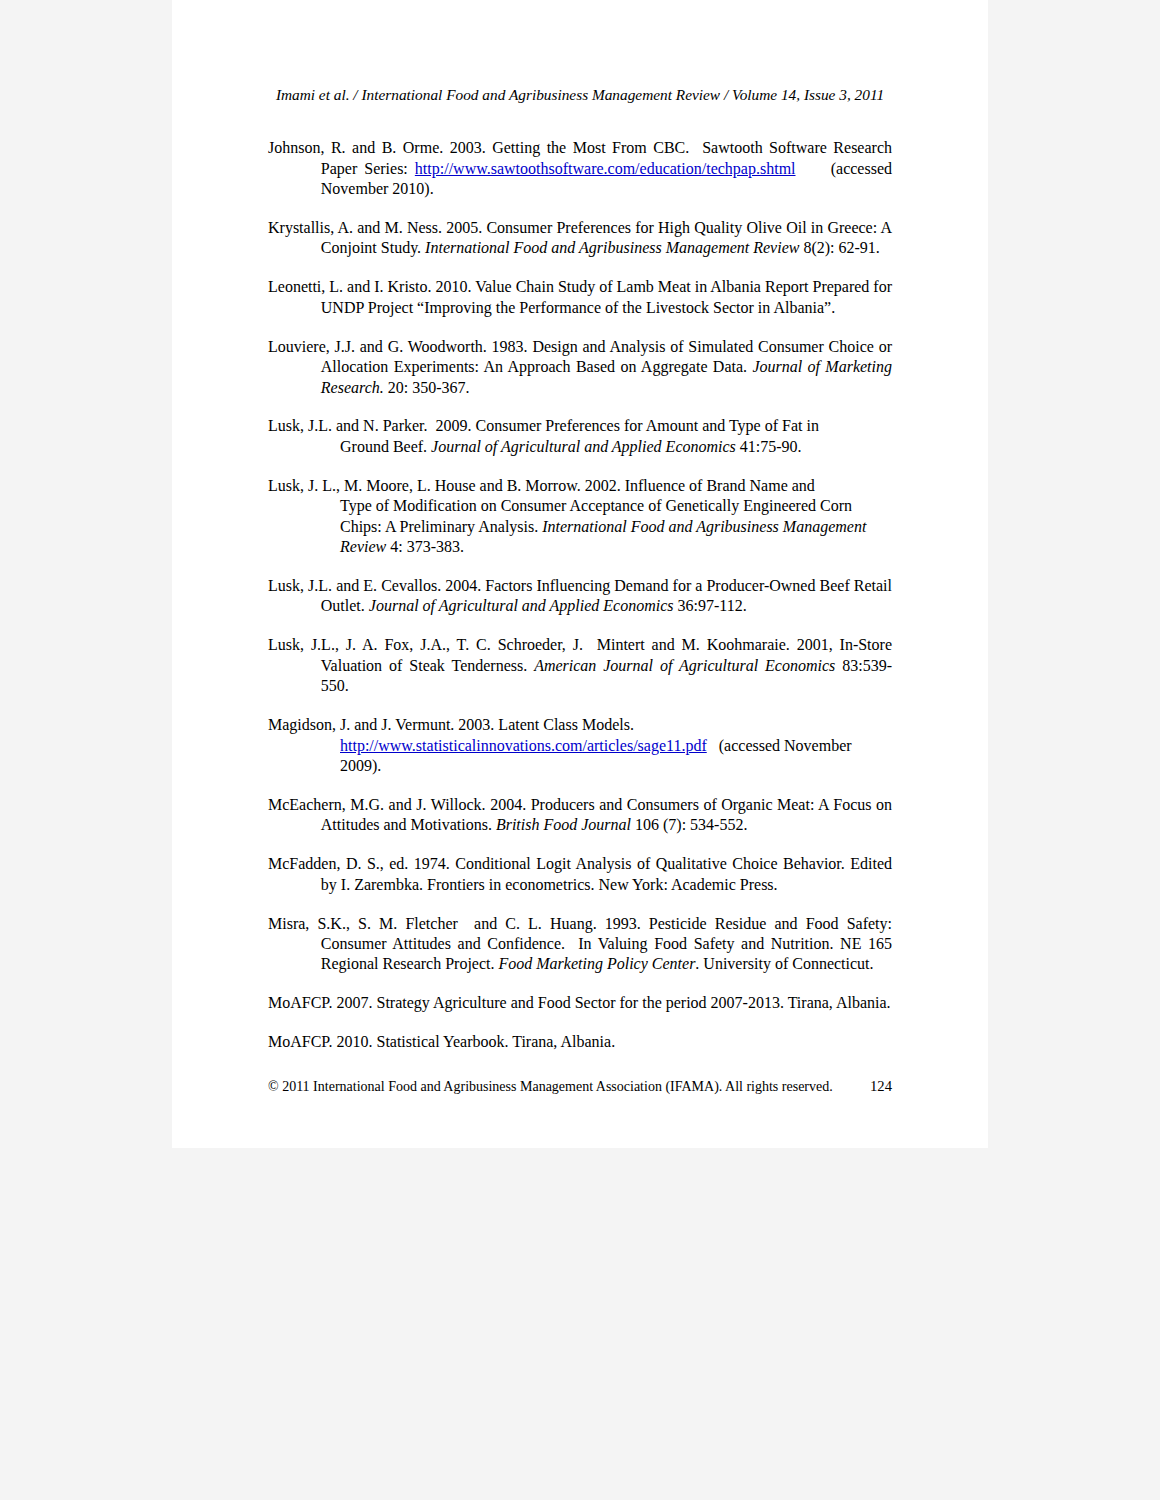Imami et al. / International Food and Agribusiness Management Review / Volume 14, Issue 3, 2011
Johnson, R. and B. Orme. 2003. Getting the Most From CBC. Sawtooth Software Research Paper Series: http://www.sawtoothsoftware.com/education/techpap.shtml (accessed November 2010).
Krystallis, A. and M. Ness. 2005. Consumer Preferences for High Quality Olive Oil in Greece: A Conjoint Study. International Food and Agribusiness Management Review 8(2): 62-91.
Leonetti, L. and I. Kristo. 2010. Value Chain Study of Lamb Meat in Albania Report Prepared for UNDP Project “Improving the Performance of the Livestock Sector in Albania”.
Louviere, J.J. and G. Woodworth. 1983. Design and Analysis of Simulated Consumer Choice or Allocation Experiments: An Approach Based on Aggregate Data. Journal of Marketing Research. 20: 350-367.
Lusk, J.L. and N. Parker. 2009. Consumer Preferences for Amount and Type of Fat in
Ground Beef. Journal of Agricultural and Applied Economics 41:75-90.
Lusk, J. L., M. Moore, L. House and B. Morrow. 2002. Influence of Brand Name and
Type of Modification on Consumer Acceptance of Genetically Engineered Corn Chips: A Preliminary Analysis. International Food and Agribusiness Management Review 4: 373-383.
Lusk, J.L. and E. Cevallos. 2004. Factors Influencing Demand for a Producer-Owned Beef Retail Outlet. Journal of Agricultural and Applied Economics 36:97-112.
Lusk, J.L., J. A. Fox, J.A., T. C. Schroeder, J. Mintert and M. Koohmaraie. 2001, In-Store Valuation of Steak Tenderness. American Journal of Agricultural Economics 83:539-550.
Magidson, J. and J. Vermunt. 2003. Latent Class Models.
http://www.statisticalinnovations.com/articles/sage11.pdf (accessed November 2009).
McEachern, M.G. and J. Willock. 2004. Producers and Consumers of Organic Meat: A Focus on Attitudes and Motivations. British Food Journal 106 (7): 534-552.
McFadden, D. S., ed. 1974. Conditional Logit Analysis of Qualitative Choice Behavior. Edited by I. Zarembka. Frontiers in econometrics. New York: Academic Press.
Misra, S.K., S. M. Fletcher and C. L. Huang. 1993. Pesticide Residue and Food Safety: Consumer Attitudes and Confidence. In Valuing Food Safety and Nutrition. NE 165 Regional Research Project. Food Marketing Policy Center. University of Connecticut.
MoAFCP. 2007. Strategy Agriculture and Food Sector for the period 2007-2013. Tirana, Albania.
MoAFCP. 2010. Statistical Yearbook. Tirana, Albania.
© 2011 International Food and Agribusiness Management Association (IFAMA). All rights reserved. 124